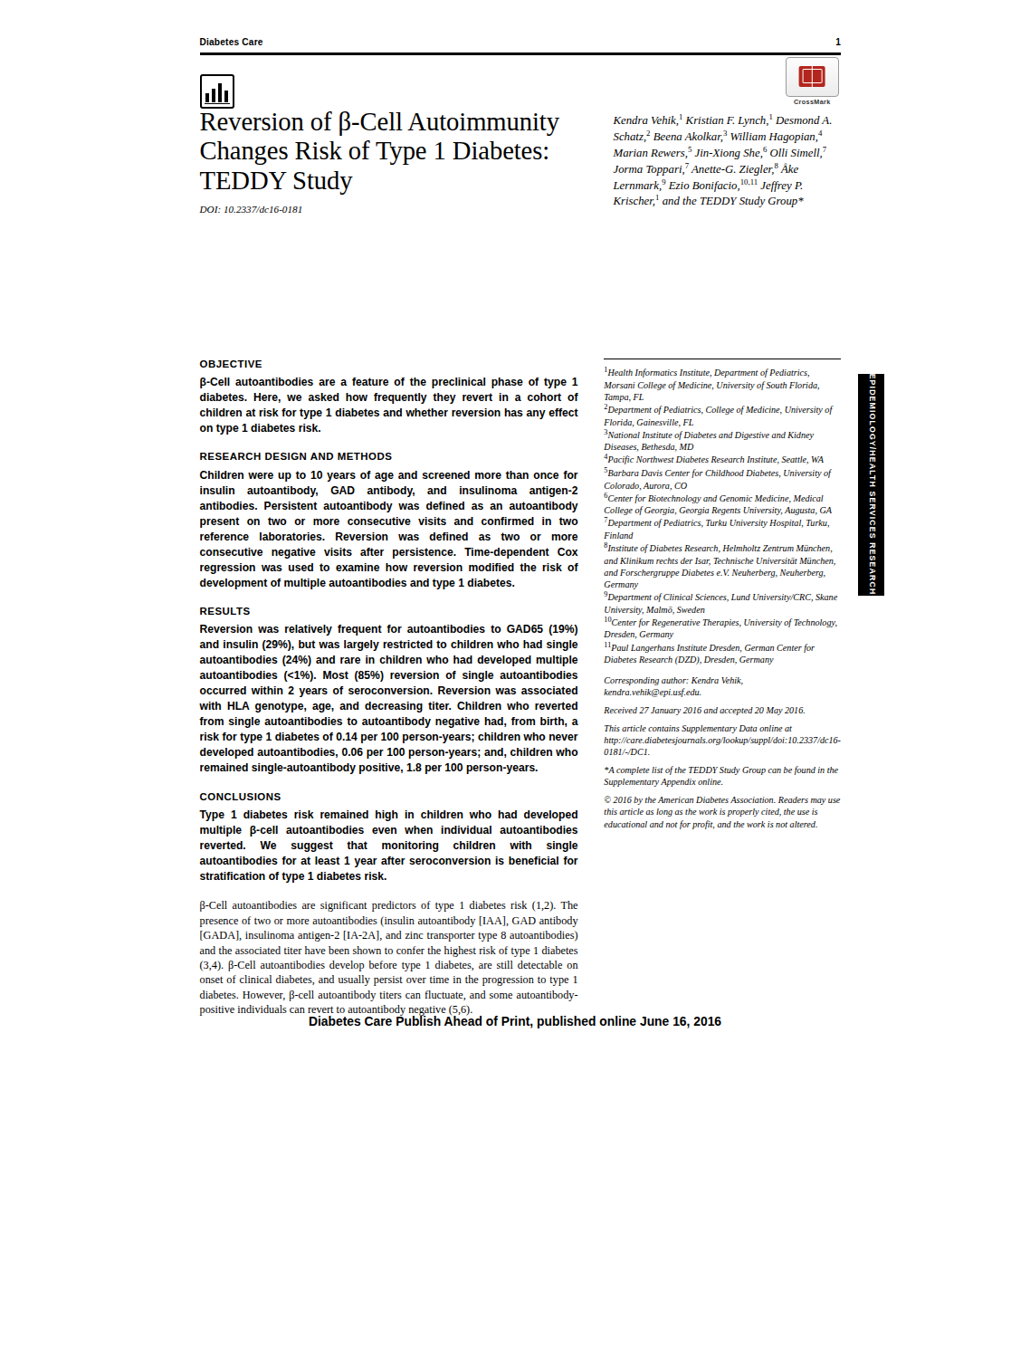Diabetes Care
1
CrossMark
Reversion of β-Cell Autoimmunity
Changes Risk of Type 1 Diabetes:
TEDDY Study
DOI: 10.2337/dc16-0181
Kendra Vehik,1 Kristian F. Lynch,1 Desmond A. Schatz,2 Beena Akolkar,3 William Hagopian,4 Marian Rewers,5 Jin-Xiong She,6 Olli Simell,7 Jorma Toppari,7 Anette-G. Ziegler,8 Åke Lernmark,9 Ezio Bonifacio,10,11 Jeffrey P. Krischer,1 and the TEDDY Study Group*
EPIDEMIOLOGY/HEALTH SERVICES RESEARCH
OBJECTIVE
β-Cell autoantibodies are a feature of the preclinical phase of type 1 diabetes. Here, we asked how frequently they revert in a cohort of children at risk for type 1 diabetes and whether reversion has any effect on type 1 diabetes risk.
RESEARCH DESIGN AND METHODS
Children were up to 10 years of age and screened more than once for insulin autoantibody, GAD antibody, and insulinoma antigen-2 antibodies. Persistent autoantibody was defined as an autoantibody present on two or more consecutive visits and confirmed in two reference laboratories. Reversion was defined as two or more consecutive negative visits after persistence. Time-dependent Cox regression was used to examine how reversion modified the risk of development of multiple autoantibodies and type 1 diabetes.
RESULTS
Reversion was relatively frequent for autoantibodies to GAD65 (19%) and insulin (29%), but was largely restricted to children who had single autoantibodies (24%) and rare in children who had developed multiple autoantibodies (<1%). Most (85%) reversion of single autoantibodies occurred within 2 years of seroconversion. Reversion was associated with HLA genotype, age, and decreasing titer. Children who reverted from single autoantibodies to autoantibody negative had, from birth, a risk for type 1 diabetes of 0.14 per 100 person-years; children who never developed autoantibodies, 0.06 per 100 person-years; and, children who remained single-autoantibody positive, 1.8 per 100 person-years.
CONCLUSIONS
Type 1 diabetes risk remained high in children who had developed multiple β-cell autoantibodies even when individual autoantibodies reverted. We suggest that monitoring children with single autoantibodies for at least 1 year after seroconversion is beneficial for stratification of type 1 diabetes risk.
β-Cell autoantibodies are significant predictors of type 1 diabetes risk (1,2). The presence of two or more autoantibodies (insulin autoantibody [IAA], GAD antibody [GADA], insulinoma antigen-2 [IA-2A], and zinc transporter type 8 autoantibodies) and the associated titer have been shown to confer the highest risk of type 1 diabetes (3,4). β-Cell autoantibodies develop before type 1 diabetes, are still detectable on onset of clinical diabetes, and usually persist over time in the progression to type 1 diabetes. However, β-cell autoantibody titers can fluctuate, and some autoantibody-positive individuals can revert to autoantibody negative (5,6).
1Health Informatics Institute, Department of Pediatrics, Morsani College of Medicine, University of South Florida, Tampa, FL
2Department of Pediatrics, College of Medicine, University of Florida, Gainesville, FL
3National Institute of Diabetes and Digestive and Kidney Diseases, Bethesda, MD
4Pacific Northwest Diabetes Research Institute, Seattle, WA
5Barbara Davis Center for Childhood Diabetes, University of Colorado, Aurora, CO
6Center for Biotechnology and Genomic Medicine, Medical College of Georgia, Georgia Regents University, Augusta, GA
7Department of Pediatrics, Turku University Hospital, Turku, Finland
8Institute of Diabetes Research, Helmholtz Zentrum München, and Klinikum rechts der Isar, Technische Universität München, and Forschergruppe Diabetes e.V. Neuherberg, Neuherberg, Germany
9Department of Clinical Sciences, Lund University/CRC, Skane University, Malmö, Sweden
10Center for Regenerative Therapies, University of Technology, Dresden, Germany
11Paul Langerhans Institute Dresden, German Center for Diabetes Research (DZD), Dresden, Germany
Corresponding author: Kendra Vehik, kendra.vehik@epi.usf.edu.
Received 27 January 2016 and accepted 20 May 2016.
This article contains Supplementary Data online at http://care.diabetesjournals.org/lookup/suppl/doi:10.2337/dc16-0181/-/DC1.
*A complete list of the TEDDY Study Group can be found in the Supplementary Appendix online.
© 2016 by the American Diabetes Association. Readers may use this article as long as the work is properly cited, the use is educational and not for profit, and the work is not altered.
Diabetes Care Publish Ahead of Print, published online June 16, 2016